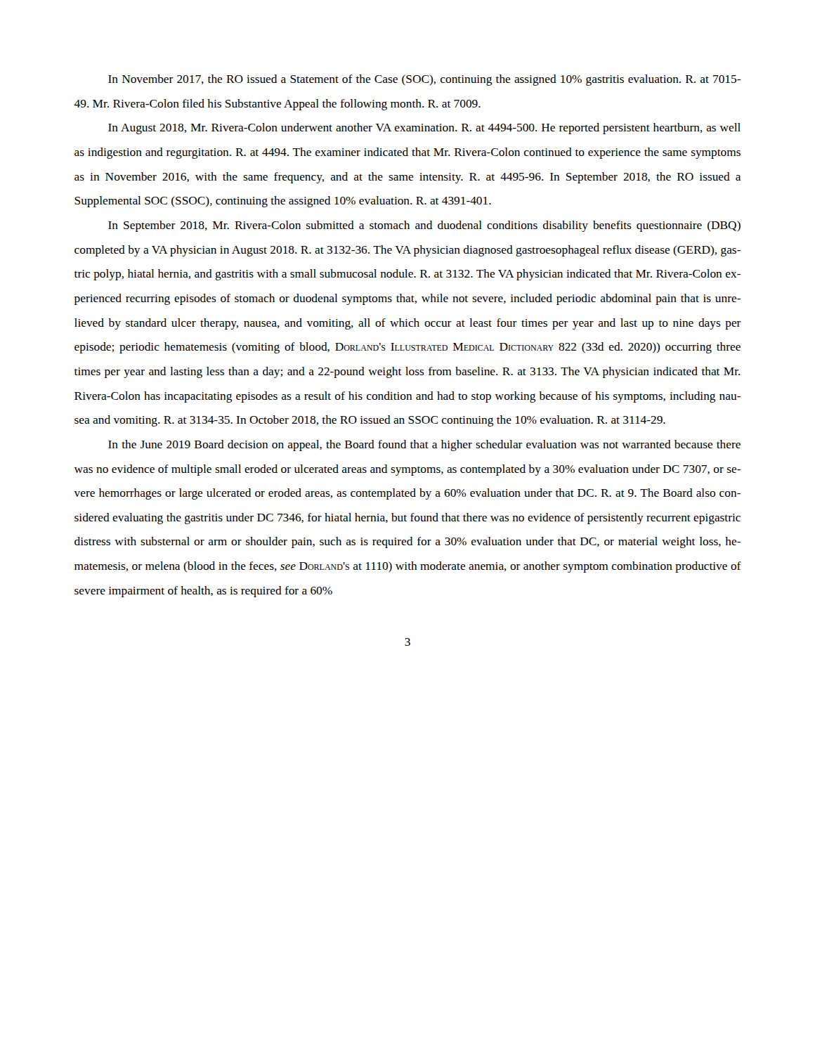In November 2017, the RO issued a Statement of the Case (SOC), continuing the assigned 10% gastritis evaluation. R. at 7015-49. Mr. Rivera-Colon filed his Substantive Appeal the following month. R. at 7009.
In August 2018, Mr. Rivera-Colon underwent another VA examination. R. at 4494-500. He reported persistent heartburn, as well as indigestion and regurgitation. R. at 4494. The examiner indicated that Mr. Rivera-Colon continued to experience the same symptoms as in November 2016, with the same frequency, and at the same intensity. R. at 4495-96. In September 2018, the RO issued a Supplemental SOC (SSOC), continuing the assigned 10% evaluation. R. at 4391-401.
In September 2018, Mr. Rivera-Colon submitted a stomach and duodenal conditions disability benefits questionnaire (DBQ) completed by a VA physician in August 2018. R. at 3132-36. The VA physician diagnosed gastroesophageal reflux disease (GERD), gastric polyp, hiatal hernia, and gastritis with a small submucosal nodule. R. at 3132. The VA physician indicated that Mr. Rivera-Colon experienced recurring episodes of stomach or duodenal symptoms that, while not severe, included periodic abdominal pain that is unrelieved by standard ulcer therapy, nausea, and vomiting, all of which occur at least four times per year and last up to nine days per episode; periodic hematemesis (vomiting of blood, Dorland's Illustrated Medical Dictionary 822 (33d ed. 2020)) occurring three times per year and lasting less than a day; and a 22-pound weight loss from baseline. R. at 3133. The VA physician indicated that Mr. Rivera-Colon has incapacitating episodes as a result of his condition and had to stop working because of his symptoms, including nausea and vomiting. R. at 3134-35. In October 2018, the RO issued an SSOC continuing the 10% evaluation. R. at 3114-29.
In the June 2019 Board decision on appeal, the Board found that a higher schedular evaluation was not warranted because there was no evidence of multiple small eroded or ulcerated areas and symptoms, as contemplated by a 30% evaluation under DC 7307, or severe hemorrhages or large ulcerated or eroded areas, as contemplated by a 60% evaluation under that DC. R. at 9. The Board also considered evaluating the gastritis under DC 7346, for hiatal hernia, but found that there was no evidence of persistently recurrent epigastric distress with substernal or arm or shoulder pain, such as is required for a 30% evaluation under that DC, or material weight loss, hematemesis, or melena (blood in the feces, see Dorland's at 1110) with moderate anemia, or another symptom combination productive of severe impairment of health, as is required for a 60%
3